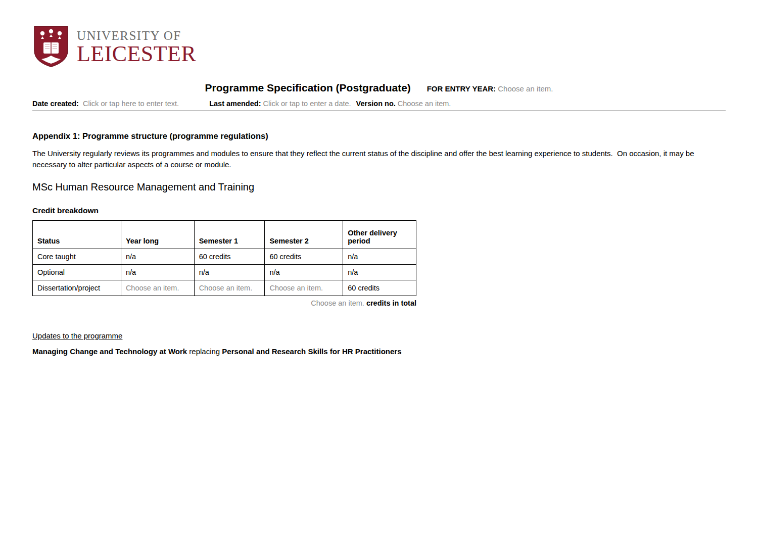UNIVERSITY OF LEICESTER
Programme Specification (Postgraduate) FOR ENTRY YEAR: Choose an item.
Date created: Click or tap here to enter text. Last amended: Click or tap to enter a date. Version no. Choose an item.
Appendix 1: Programme structure (programme regulations)
The University regularly reviews its programmes and modules to ensure that they reflect the current status of the discipline and offer the best learning experience to students. On occasion, it may be necessary to alter particular aspects of a course or module.
MSc Human Resource Management and Training
Credit breakdown
| Status | Year long | Semester 1 | Semester 2 | Other delivery period |
| --- | --- | --- | --- | --- |
| Core taught | n/a | 60 credits | 60 credits | n/a |
| Optional | n/a | n/a | n/a | n/a |
| Dissertation/project | Choose an item. | Choose an item. | Choose an item. | 60 credits |
Choose an item. credits in total
Updates to the programme
Managing Change and Technology at Work replacing Personal and Research Skills for HR Practitioners